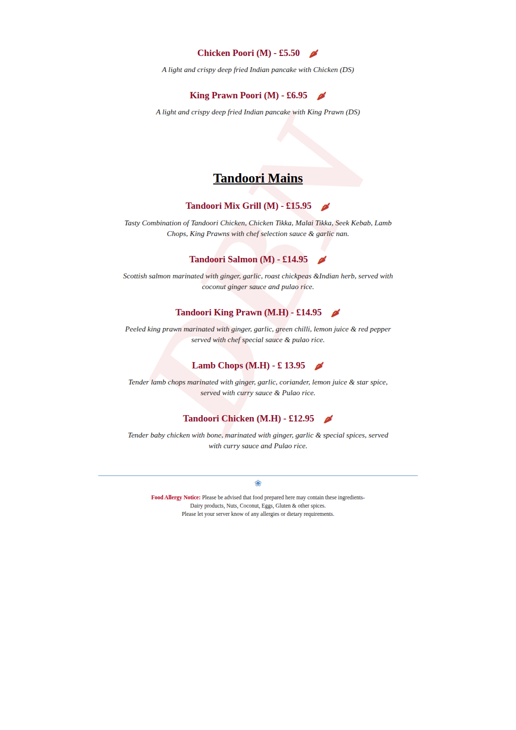DBN
Chicken Poori (M) - £5.50 🌶
A light and crispy deep fried Indian pancake with Chicken (DS)
King Prawn Poori (M) - £6.95 🌶
A light and crispy deep fried Indian pancake with King Prawn (DS)
Tandoori Mains
Tandoori Mix Grill (M) - £15.95 🌶
Tasty Combination of Tandoori Chicken, Chicken Tikka, Malai Tikka, Seek Kebab, Lamb Chops, King Prawns with chef selection sauce & garlic nan.
Tandoori Salmon (M) - £14.95 🌶
Scottish salmon marinated with ginger, garlic, roast chickpeas &Indian herb, served with coconut ginger sauce and pulao rice.
Tandoori King Prawn (M.H) - £14.95 🌶
Peeled king prawn marinated with ginger, garlic, green chilli, lemon juice & red pepper served with chef special sauce & pulao rice.
Lamb Chops (M.H) - £ 13.95 🌶
Tender lamb chops marinated with ginger, garlic, coriander, lemon juice & star spice, served with curry sauce & Pulao rice.
Tandoori Chicken (M.H) - £12.95 🌶
Tender baby chicken with bone, marinated with ginger, garlic & special spices, served with curry sauce and Pulao rice.
❀
Food Allergy Notice: Please be advised that food prepared here may contain these ingredients-
Dairy products, Nuts, Coconut, Eggs, Gluten & other spices.
Please let your server know of any allergies or dietary requirements.